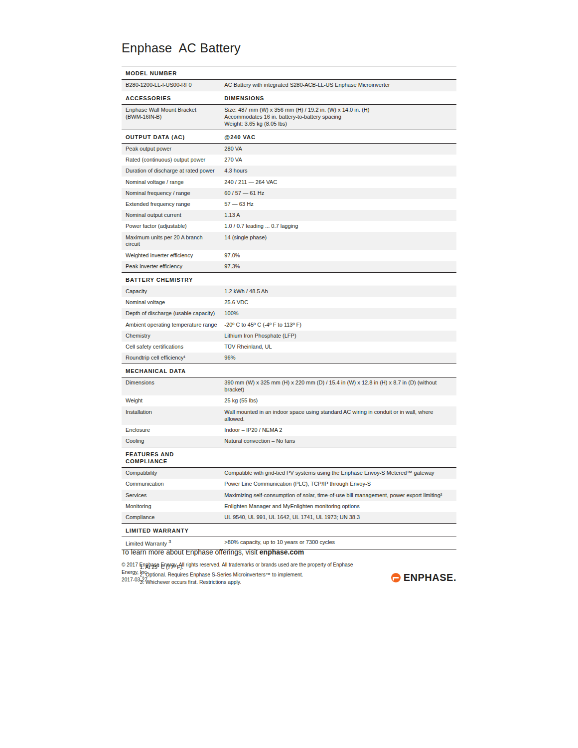Enphase AC Battery
| MODEL NUMBER | |
| B280-1200-LL-I-US00-RF0 | AC Battery with integrated S280-ACB-LL-US Enphase Microinverter |
| ACCESSORIES | DIMENSIONS |
| Enphase Wall Mount Bracket (BWM-16IN-B) | Size: 487 mm (W) x 356 mm (H) / 19.2 in. (W) x 14.0 in. (H) Accommodates 16 in. battery-to-battery spacing Weight: 3.65 kg (8.05 lbs) |
| OUTPUT DATA (AC) | @240 VAC |
| Peak output power | 280 VA |
| Rated (continuous) output power | 270 VA |
| Duration of discharge at rated power | 4.3 hours |
| Nominal voltage / range | 240 / 211 — 264 VAC |
| Nominal frequency / range | 60 / 57 — 61 Hz |
| Extended frequency range | 57 — 63 Hz |
| Nominal output current | 1.13 A |
| Power factor (adjustable) | 1.0 / 0.7 leading ... 0.7 lagging |
| Maximum units per 20 A branch circuit | 14 (single phase) |
| Weighted inverter efficiency | 97.0% |
| Peak inverter efficiency | 97.3% |
| BATTERY CHEMISTRY | |
| Capacity | 1.2 kWh / 48.5 Ah |
| Nominal voltage | 25.6 VDC |
| Depth of discharge (usable capacity) | 100% |
| Ambient operating temperature range | -20º C to 45º C (-4º F to 113º F) |
| Chemistry | Lithium Iron Phosphate (LFP) |
| Cell safety certifications | TÜV Rheinland, UL |
| Roundtrip cell efficiency¹ | 96% |
| MECHANICAL DATA | |
| Dimensions | 390 mm (W) x 325 mm (H) x 220 mm (D) / 15.4 in (W) x 12.8 in (H) x 8.7 in (D) (without bracket) |
| Weight | 25 kg (55 lbs) |
| Installation | Wall mounted in an indoor space using standard AC wiring in conduit or in wall, where allowed. |
| Enclosure | Indoor – IP20 / NEMA 2 |
| Cooling | Natural convection – No fans |
| FEATURES AND COMPLIANCE | |
| Compatibility | Compatible with grid-tied PV systems using the Enphase Envoy-S Metered™ gateway |
| Communication | Power Line Communication (PLC), TCP/IP through Envoy-S |
| Services | Maximizing self-consumption of solar, time-of-use bill management, power export limiting² |
| Monitoring | Enlighten Manager and MyEnlighten monitoring options |
| Compliance | UL 9540, UL 991, UL 1642, UL 1741, UL 1973; UN 38.3 |
| LIMITED WARRANTY | |
| Limited Warranty 3 | >80% capacity, up to 10 years or 7300 cycles |
1. At 25° C (77° F).
2. Optional. Requires Enphase S-Series Microinverters™ to implement.
3. Whichever occurs first. Restrictions apply.
To learn more about Enphase offerings, visit enphase.com
© 2017 Enphase Energy. All rights reserved. All trademarks or brands used are the property of Enphase Energy, Inc.
2017-03-27
ENPHASE.